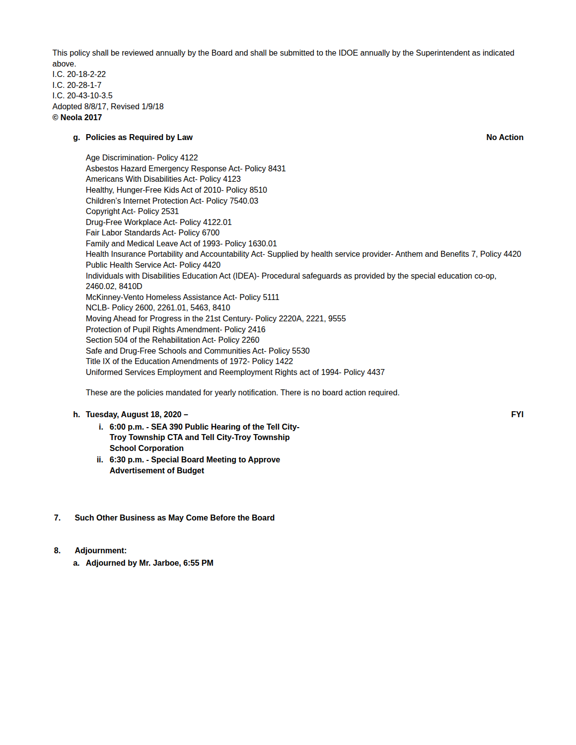This policy shall be reviewed annually by the Board and shall be submitted to the IDOE annually by the Superintendent as indicated above.
I.C. 20-18-2-22
I.C. 20-28-1-7
I.C. 20-43-10-3.5
Adopted 8/8/17, Revised 1/9/18
© Neola 2017
g. Policies as Required by Law No Action
Age Discrimination- Policy 4122
Asbestos Hazard Emergency Response Act- Policy 8431
Americans With Disabilities Act- Policy 4123
Healthy, Hunger-Free Kids Act of 2010- Policy 8510
Children’s Internet Protection Act- Policy 7540.03
Copyright Act- Policy 2531
Drug-Free Workplace Act- Policy 4122.01
Fair Labor Standards Act- Policy 6700
Family and Medical Leave Act of 1993- Policy 1630.01
Health Insurance Portability and Accountability Act- Supplied by health service provider- Anthem and Benefits 7, Policy 4420
Public Health Service Act- Policy 4420
Individuals with Disabilities Education Act (IDEA)- Procedural safeguards as provided by the special education co-op, 2460.02, 8410D
McKinney-Vento Homeless Assistance Act- Policy 5111
NCLB- Policy 2600, 2261.01, 5463, 8410
Moving Ahead for Progress in the 21st Century- Policy 2220A, 2221, 9555
Protection of Pupil Rights Amendment- Policy 2416
Section 504 of the Rehabilitation Act- Policy 2260
Safe and Drug-Free Schools and Communities Act- Policy 5530
Title IX of the Education Amendments of 1972- Policy 1422
Uniformed Services Employment and Reemployment Rights act of 1994- Policy 4437
These are the policies mandated for yearly notification. There is no board action required.
h. Tuesday, August 18, 2020 – FYI
i. 6:00 p.m. - SEA 390 Public Hearing of the Tell City-Troy Township CTA and Tell City-Troy Township School Corporation
ii. 6:30 p.m. - Special Board Meeting to Approve Advertisement of Budget
7. Such Other Business as May Come Before the Board
8. Adjournment:
a. Adjourned by Mr. Jarboe, 6:55 PM